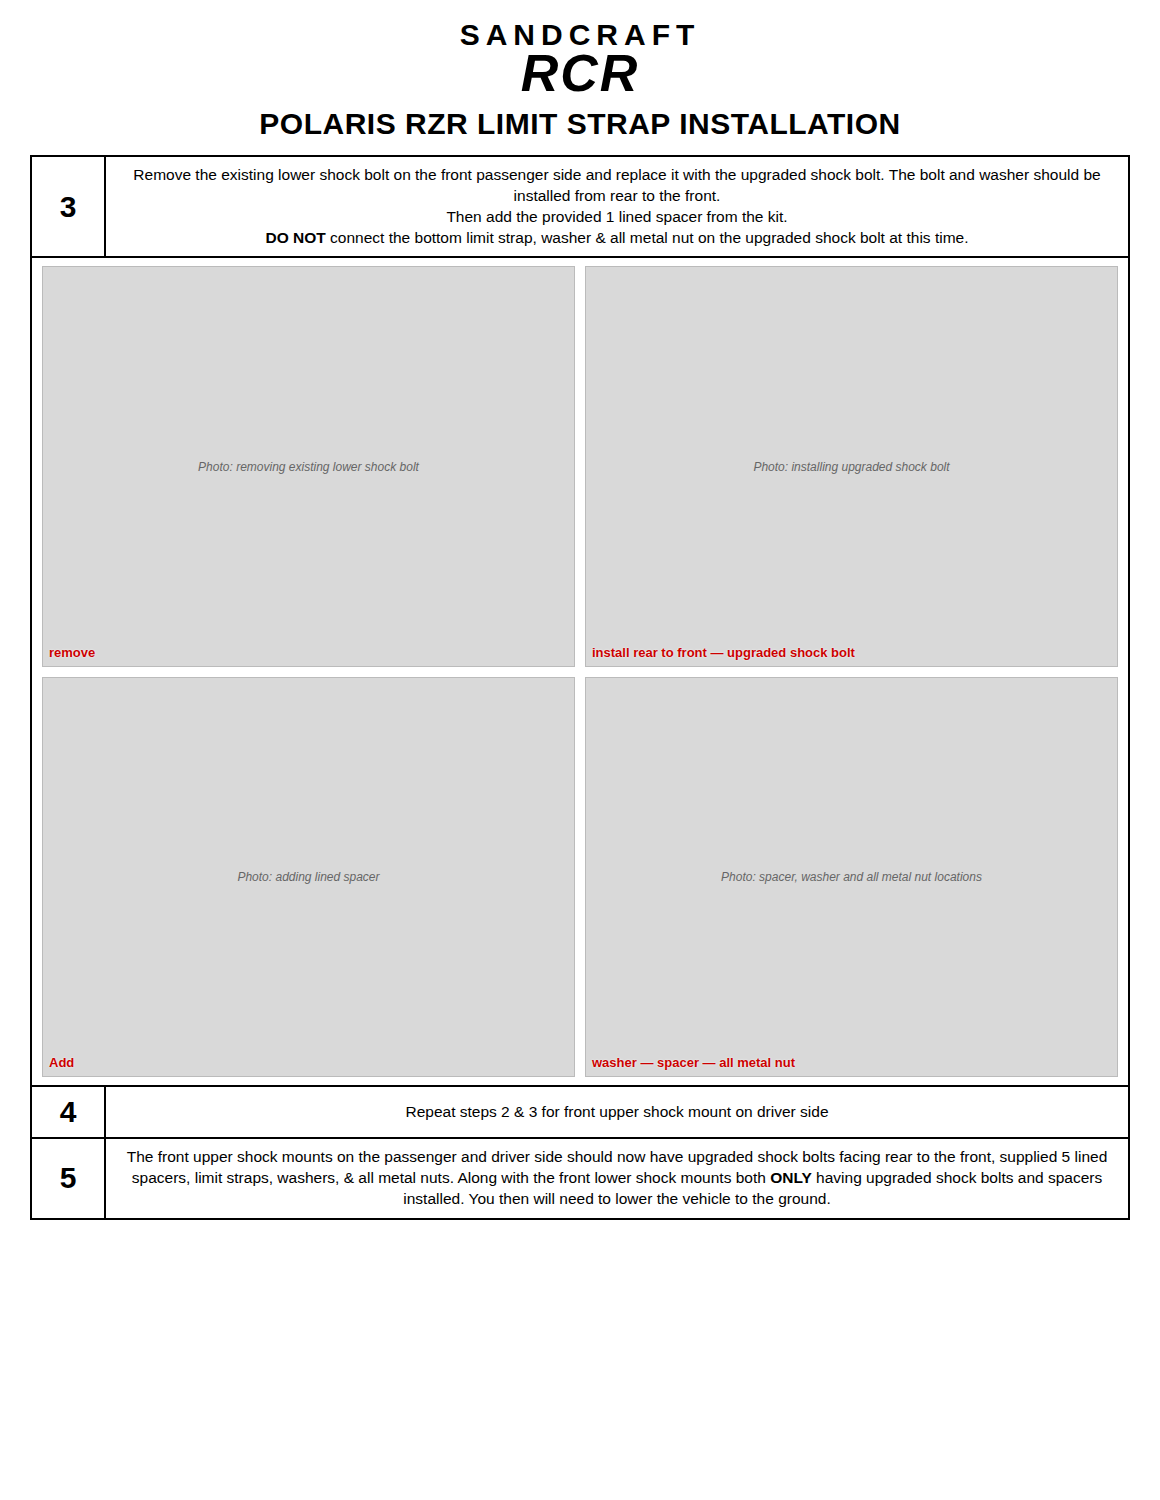SANDCRAFT
RCR
POLARIS RZR LIMIT STRAP INSTALLATION
| 3 | Remove the existing lower shock bolt on the front passenger side and replace it with the upgraded shock bolt. The bolt and washer should be installed from rear to the front. Then add the provided 1 lined spacer from the kit. DO NOT connect the bottom limit strap, washer & all metal nut on the upgraded shock bolt at this time. |
| Photo: removing existing lower shock bolt remove Photo: installing upgraded shock bolt install rear to front — upgraded shock bolt Photo: adding lined spacer Add Photo: spacer, washer and all metal nut locations washer — spacer — all metal nut |
| 4 | Repeat steps 2 & 3 for front upper shock mount on driver side |
| 5 | The front upper shock mounts on the passenger and driver side should now have upgraded shock bolts facing rear to the front, supplied 5 lined spacers, limit straps, washers, & all metal nuts. Along with the front lower shock mounts both ONLY having upgraded shock bolts and spacers installed. You then will need to lower the vehicle to the ground. |